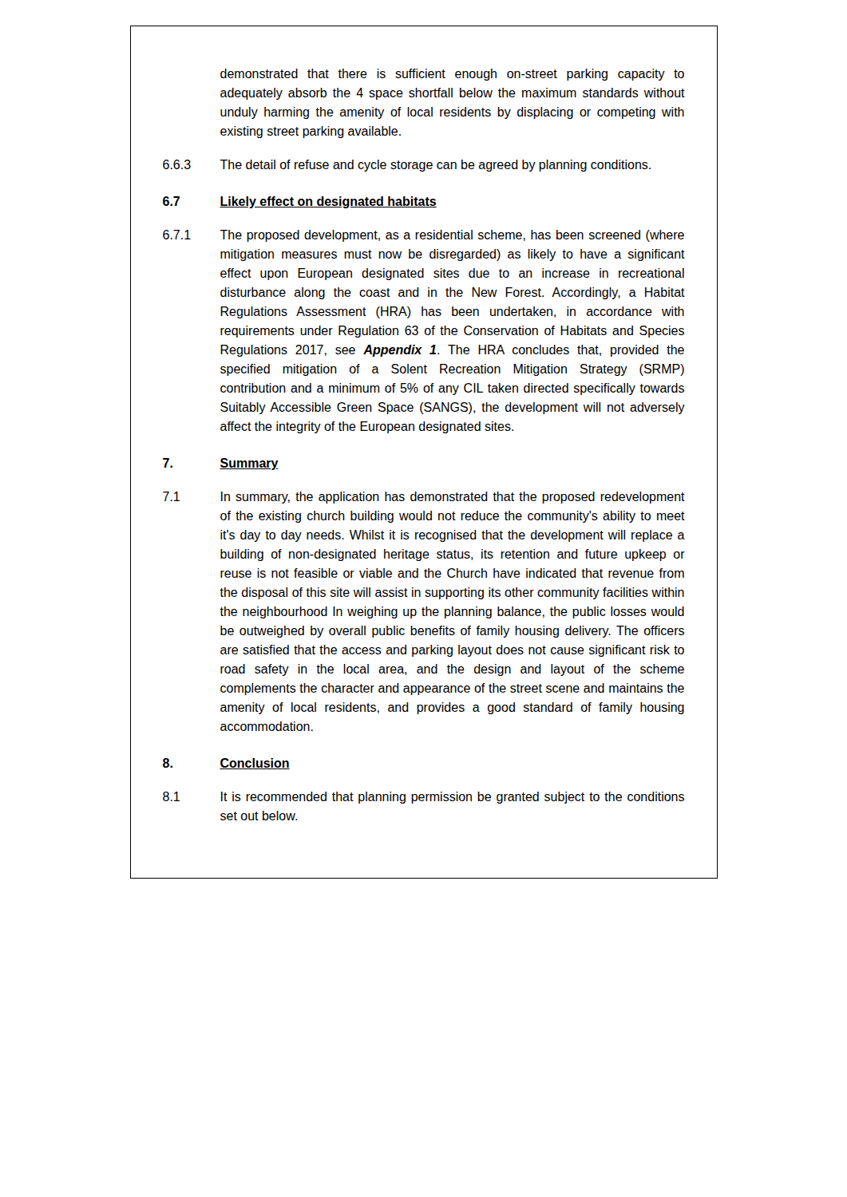demonstrated that there is sufficient enough on-street parking capacity to adequately absorb the 4 space shortfall below the maximum standards without unduly harming the amenity of local residents by displacing or competing with existing street parking available.
6.6.3
The detail of refuse and cycle storage can be agreed by planning conditions.
6.7
Likely effect on designated habitats
6.7.1
The proposed development, as a residential scheme, has been screened (where mitigation measures must now be disregarded) as likely to have a significant effect upon European designated sites due to an increase in recreational disturbance along the coast and in the New Forest. Accordingly, a Habitat Regulations Assessment (HRA) has been undertaken, in accordance with requirements under Regulation 63 of the Conservation of Habitats and Species Regulations 2017, see Appendix 1. The HRA concludes that, provided the specified mitigation of a Solent Recreation Mitigation Strategy (SRMP) contribution and a minimum of 5% of any CIL taken directed specifically towards Suitably Accessible Green Space (SANGS), the development will not adversely affect the integrity of the European designated sites.
7.
Summary
7.1
In summary, the application has demonstrated that the proposed redevelopment of the existing church building would not reduce the community's ability to meet it's day to day needs. Whilst it is recognised that the development will replace a building of non-designated heritage status, its retention and future upkeep or reuse is not feasible or viable and the Church have indicated that revenue from the disposal of this site will assist in supporting its other community facilities within the neighbourhood In weighing up the planning balance, the public losses would be outweighed by overall public benefits of family housing delivery. The officers are satisfied that the access and parking layout does not cause significant risk to road safety in the local area, and the design and layout of the scheme complements the character and appearance of the street scene and maintains the amenity of local residents, and provides a good standard of family housing accommodation.
8.
Conclusion
8.1
It is recommended that planning permission be granted subject to the conditions set out below.